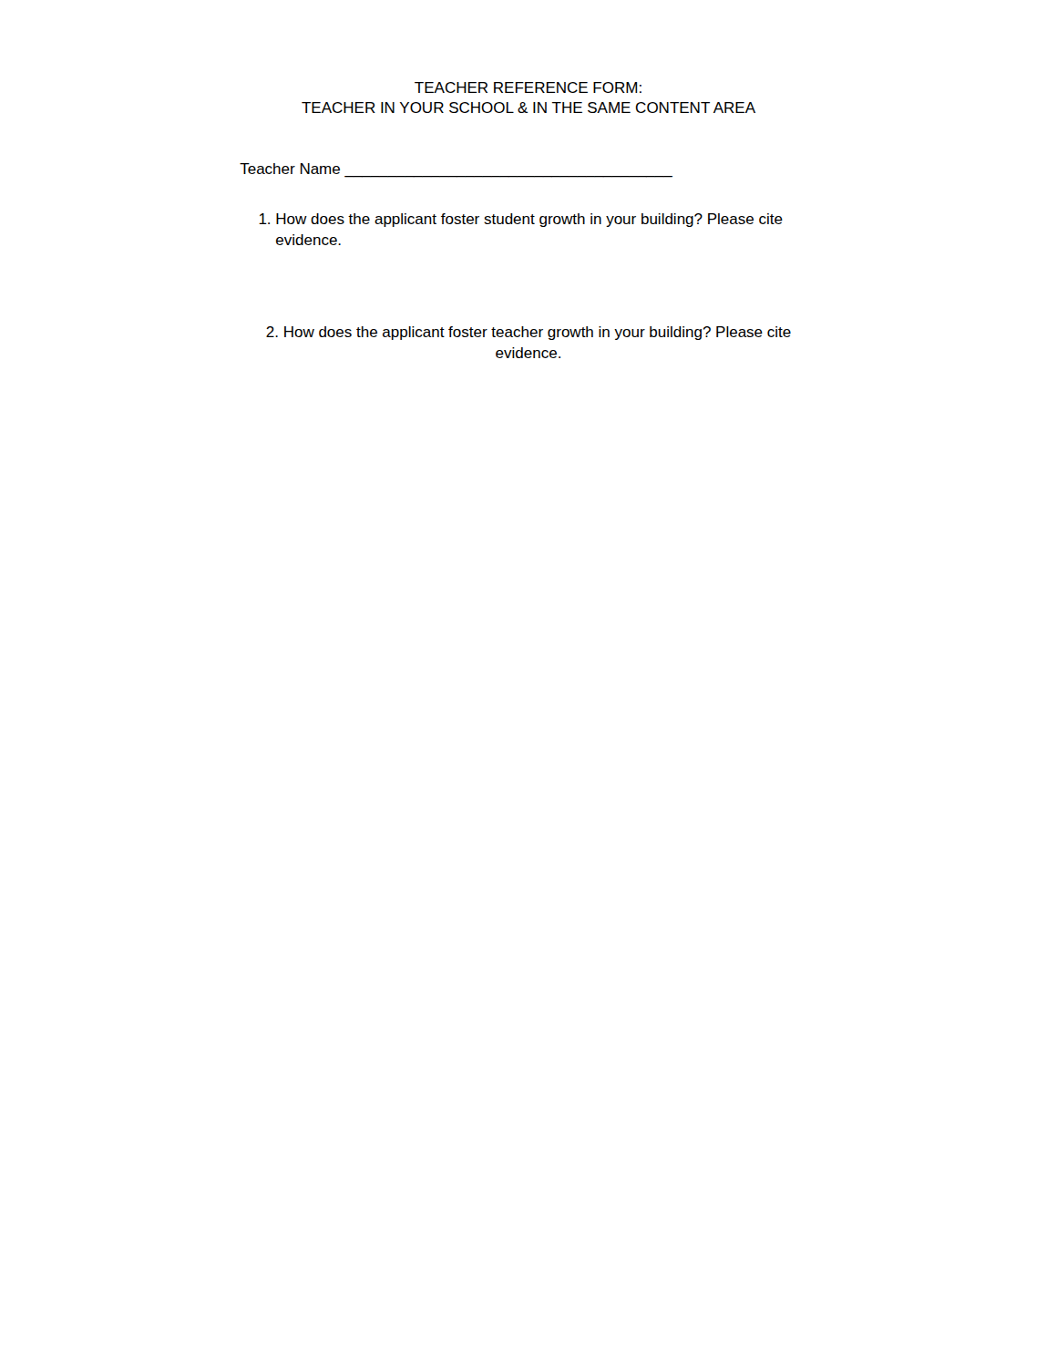TEACHER REFERENCE FORM:
TEACHER IN YOUR SCHOOL & IN THE SAME CONTENT AREA
Teacher Name ______________________________________
How does the applicant foster student growth in your building? Please cite evidence.
2. How does the applicant foster teacher growth in your building? Please cite evidence.